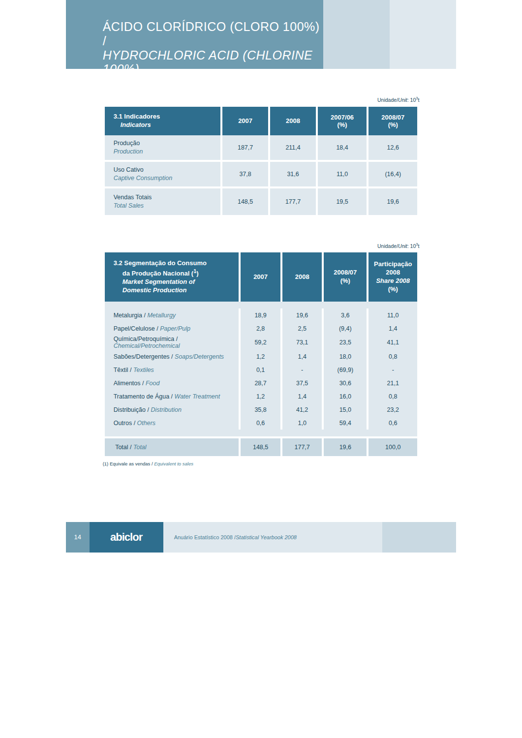ÁCIDO CLORÍDRICO (CLORO 100%) /
HYDROCHLORIC ACID (CHLORINE 100%)
Unidade/Unit: 103t
| 3.1 Indicadores Indicators | 2007 | 2008 | 2007/06 (%) | 2008/07 (%) |
| --- | --- | --- | --- | --- |
| Produção Production | 187,7 | 211,4 | 18,4 | 12,6 |
| Uso Cativo Captive Consumption | 37,8 | 31,6 | 11,0 | (16,4) |
| Vendas Totais Total Sales | 148,5 | 177,7 | 19,5 | 19,6 |
Unidade/Unit: 103t
| 3.2 Segmentação do Consumo da Produção Nacional ( 1 ) Market Segmentation of Domestic Production | 2007 | 2008 | 2008/07 (%) | Participação 2008 Share 2008 (%) |
| --- | --- | --- | --- | --- |
| Metalurgia / Metallurgy | 18,9 | 19,6 | 3,6 | 11,0 |
| Papel/Celulose / Paper/Pulp | 2,8 | 2,5 | (9,4) | 1,4 |
| Química/Petroquímica / Chemical/Petrochemical | 59,2 | 73,1 | 23,5 | 41,1 |
| Sabões/Detergentes / Soaps/Detergents | 1,2 | 1,4 | 18,0 | 0,8 |
| Têxtil / Textiles | 0,1 | - | (69,9) | - |
| Alimentos / Food | 28,7 | 37,5 | 30,6 | 21,1 |
| Tratamento de Água / Water Treatment | 1,2 | 1,4 | 16,0 | 0,8 |
| Distribuição / Distribution | 35,8 | 41,2 | 15,0 | 23,2 |
| Outros / Others | 0,6 | 1,0 | 59,4 | 0,6 |
| Total / Total | 148,5 | 177,7 | 19,6 | 100,0 |
(1) Equivale as vendas / Equivalent to sales
14
abiclor
Anuário Estatístico 2008 / Statistical Yearbook 2008